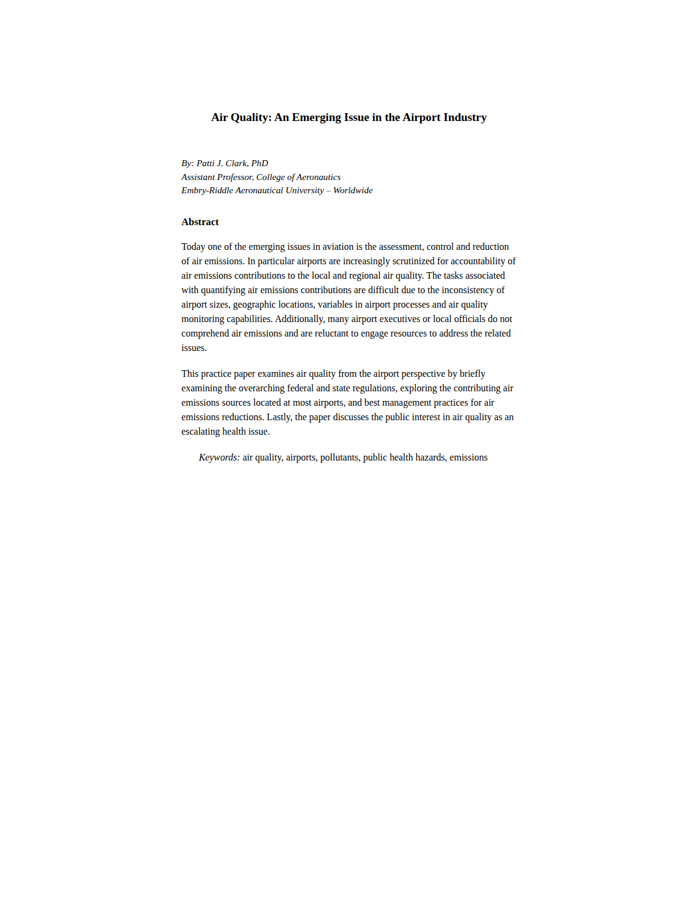Air Quality: An Emerging Issue in the Airport Industry
By: Patti J. Clark, PhD Assistant Professor, College of Aeronautics Embry-Riddle Aeronautical University – Worldwide
Abstract
Today one of the emerging issues in aviation is the assessment, control and reduction of air emissions. In particular airports are increasingly scrutinized for accountability of air emissions contributions to the local and regional air quality. The tasks associated with quantifying air emissions contributions are difficult due to the inconsistency of airport sizes, geographic locations, variables in airport processes and air quality monitoring capabilities. Additionally, many airport executives or local officials do not comprehend air emissions and are reluctant to engage resources to address the related issues.
This practice paper examines air quality from the airport perspective by briefly examining the overarching federal and state regulations, exploring the contributing air emissions sources located at most airports, and best management practices for air emissions reductions. Lastly, the paper discusses the public interest in air quality as an escalating health issue.
Keywords: air quality, airports, pollutants, public health hazards, emissions